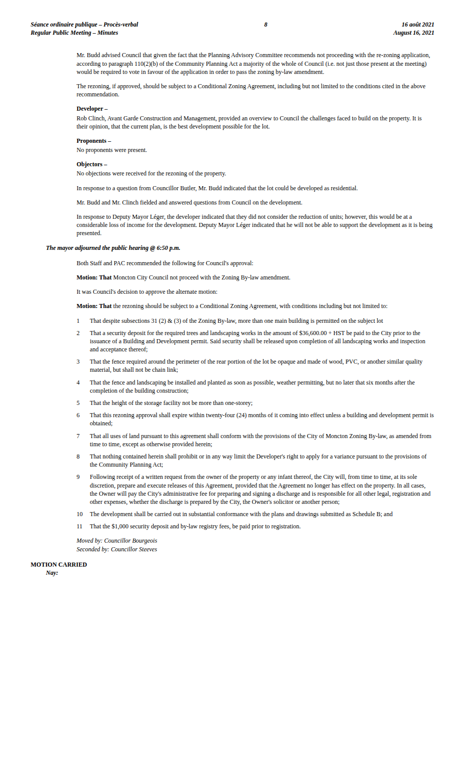Séance ordinaire publique – Procès-verbal
Regular Public Meeting – Minutes
8
16 août 2021
August 16, 2021
Mr. Budd advised Council that given the fact that the Planning Advisory Committee recommends not proceeding with the re-zoning application, according to paragraph 110(2)(b) of the Community Planning Act a majority of the whole of Council (i.e. not just those present at the meeting) would be required to vote in favour of the application in order to pass the zoning by-law amendment.
The rezoning, if approved, should be subject to a Conditional Zoning Agreement, including but not limited to the conditions cited in the above recommendation.
Developer –
Rob Clinch, Avant Garde Construction and Management, provided an overview to Council the challenges faced to build on the property. It is their opinion, that the current plan, is the best development possible for the lot.
Proponents –
No proponents were present.
Objectors –
No objections were received for the rezoning of the property.
In response to a question from Councillor Butler, Mr. Budd indicated that the lot could be developed as residential.
Mr. Budd and Mr. Clinch fielded and answered questions from Council on the development.
In response to Deputy Mayor Léger, the developer indicated that they did not consider the reduction of units; however, this would be at a considerable loss of income for the development. Deputy Mayor Léger indicated that he will not be able to support the development as it is being presented.
The mayor adjourned the public hearing @ 6:50 p.m.
Both Staff and PAC recommended the following for Council's approval:
Motion: That Moncton City Council not proceed with the Zoning By-law amendment.
It was Council's decision to approve the alternate motion:
Motion: That the rezoning should be subject to a Conditional Zoning Agreement, with conditions including but not limited to:
That despite subsections 31 (2) & (3) of the Zoning By-law, more than one main building is permitted on the subject lot
That a security deposit for the required trees and landscaping works in the amount of $36,600.00 + HST be paid to the City prior to the issuance of a Building and Development permit. Said security shall be released upon completion of all landscaping works and inspection and acceptance thereof;
That the fence required around the perimeter of the rear portion of the lot be opaque and made of wood, PVC, or another similar quality material, but shall not be chain link;
That the fence and landscaping be installed and planted as soon as possible, weather permitting, but no later that six months after the completion of the building construction;
That the height of the storage facility not be more than one-storey;
That this rezoning approval shall expire within twenty-four (24) months of it coming into effect unless a building and development permit is obtained;
That all uses of land pursuant to this agreement shall conform with the provisions of the City of Moncton Zoning By-law, as amended from time to time, except as otherwise provided herein;
That nothing contained herein shall prohibit or in any way limit the Developer's right to apply for a variance pursuant to the provisions of the Community Planning Act;
Following receipt of a written request from the owner of the property or any infant thereof, the City will, from time to time, at its sole discretion, prepare and execute releases of this Agreement, provided that the Agreement no longer has effect on the property. In all cases, the Owner will pay the City's administrative fee for preparing and signing a discharge and is responsible for all other legal, registration and other expenses, whether the discharge is prepared by the City, the Owner's solicitor or another person;
The development shall be carried out in substantial conformance with the plans and drawings submitted as Schedule B; and
That the $1,000 security deposit and by-law registry fees, be paid prior to registration.
Moved by: Councillor Bourgeois
Seconded by: Councillor Steeves
MOTION CARRIED
Nay: